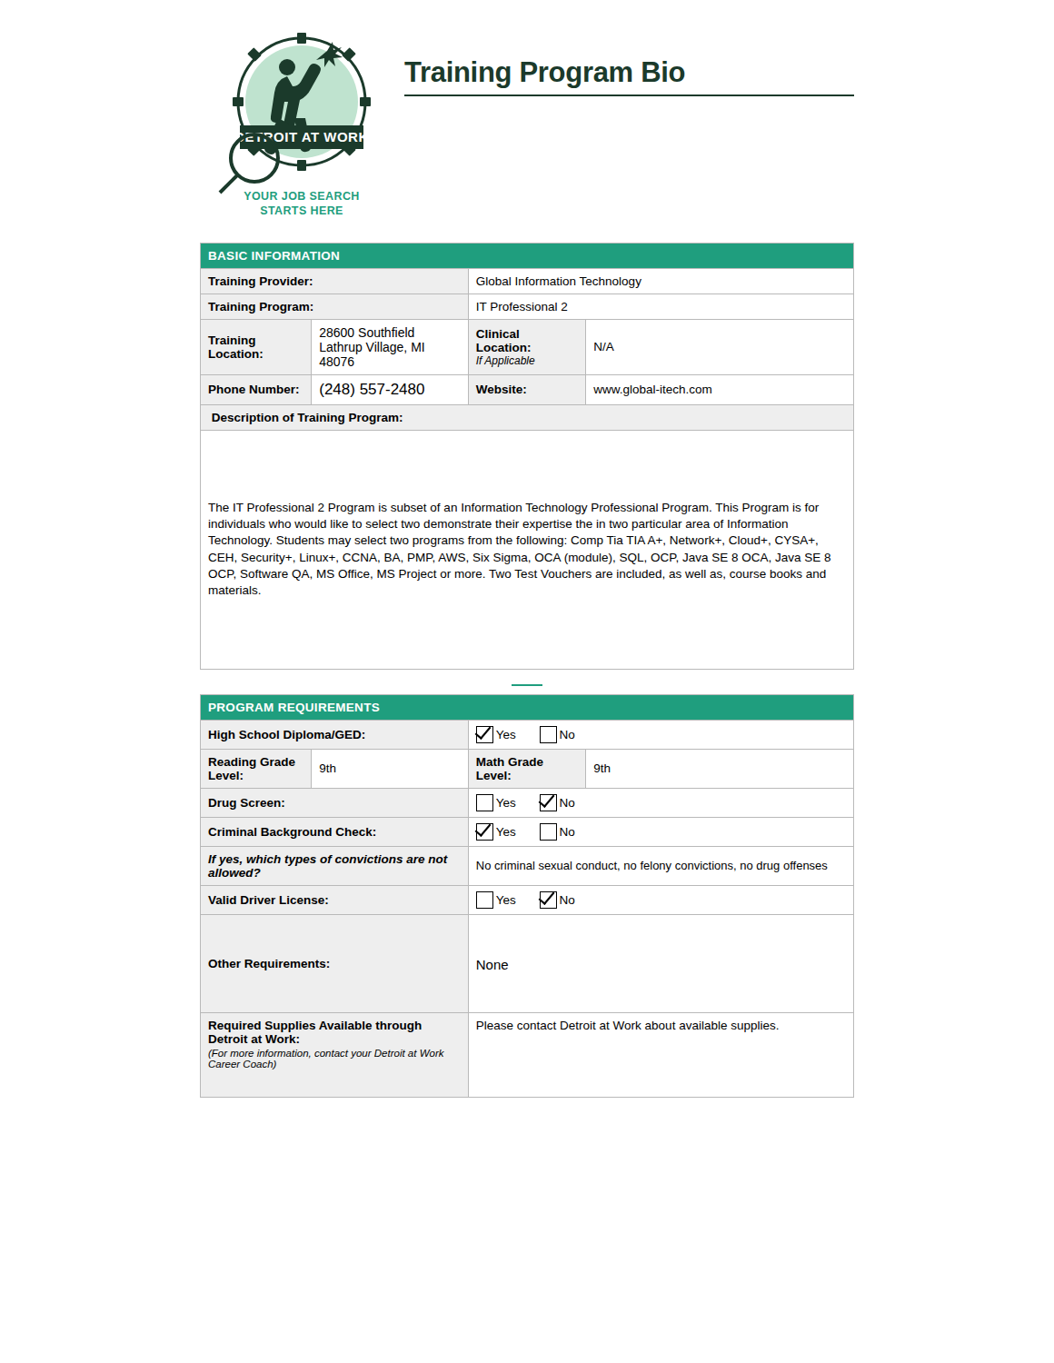DETROIT AT WORK SM YOUR JOB SEARCH STARTS HERE
Training Program Bio
| BASIC INFORMATION |
| Training Provider: | Global Information Technology |
| Training Program: | IT Professional 2 |
| Training Location: | 28600 Southfield Lathrup Village, MI 48076 | Clinical Location: If Applicable | N/A |
| Phone Number: | (248) 557-2480 | Website: | www.global-itech.com |
| Description of Training Program: |
| The IT Professional 2 Program is subset of an Information Technology Professional Program. This Program is for individuals who would like to select two demonstrate their expertise the in two particular area of Information Technology. Students may select two programs from the following: Comp Tia TIA A+, Network+, Cloud+, CYSA+, CEH, Security+, Linux+, CCNA, BA, PMP, AWS, Six Sigma, OCA (module), SQL, OCP, Java SE 8 OCA, Java SE 8 OCP, Software QA, MS Office, MS Project or more. Two Test Vouchers are included, as well as, course books and materials. |
| PROGRAM REQUIREMENTS |
| High School Diploma/GED: | Yes No |
| Reading Grade Level: | 9th | Math Grade Level: | 9th |
| Drug Screen: | Yes No |
| Criminal Background Check: | Yes No |
| If yes, which types of convictions are not allowed? | No criminal sexual conduct, no felony convictions, no drug offenses |
| Valid Driver License: | Yes No |
| Other Requirements: | None |
| Required Supplies Available through Detroit at Work: (For more information, contact your Detroit at Work Career Coach) | Please contact Detroit at Work about available supplies. |